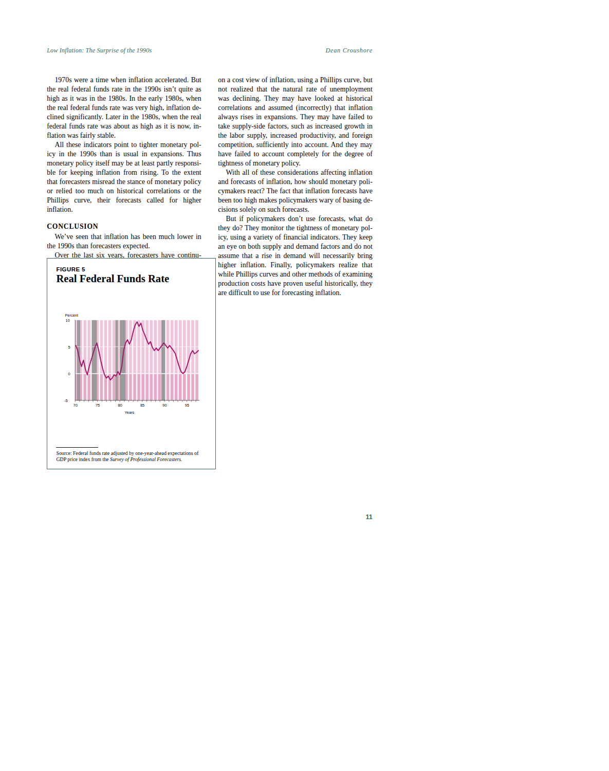Low Inflation: The Surprise of the 1990s Dean Croushore
1970s were a time when inflation accelerated. But the real federal funds rate in the 1990s isn’t quite as high as it was in the 1980s. In the early 1980s, when the real federal funds rate was very high, inflation declined significantly. Later in the 1980s, when the real federal funds rate was about as high as it is now, inflation was fairly stable.
All these indicators point to tighter monetary policy in the 1990s than is usual in expansions. Thus monetary policy itself may be at least partly responsible for keeping inflation from rising. To the extent that forecasters misread the stance of monetary policy or relied too much on historical correlations or the Phillips curve, their forecasts called for higher inflation.
CONCLUSION
We’ve seen that inflation has been much lower in the 1990s than forecasters expected.
Over the last six years, forecasters have continually predicted that inflation would rise, but it hasn’t. It’s difficult to figure out the exact source of their forecasting errors, but it’s likely to be a combination of many factors. They may have based their forecasts on a cost view of inflation, using a Phillips curve, but not realized that the natural rate of unemployment was declining. They may have looked at historical correlations and assumed (incorrectly) that inflation always rises in expansions. They may have failed to take supply-side factors, such as increased growth in the labor supply, increased productivity, and foreign competition, sufficiently into account. And they may have failed to account completely for the degree of tightness of monetary policy.
With all of these considerations affecting inflation and forecasts of inflation, how should monetary policymakers react? The fact that inflation forecasts have been too high makes policymakers wary of basing decisions solely on such forecasts.
But if policymakers don’t use forecasts, what do they do? They monitor the tightness of monetary policy, using a variety of financial indicators. They keep an eye on both supply and demand factors and do not assume that a rise in demand will necessarily bring higher inflation. Finally, policymakers realize that while Phillips curves and other methods of examining production costs have proven useful historically, they are difficult to use for forecasting inflation.
FIGURE 5
Real Federal Funds Rate
Percent y scale: 10 -> 24 ; 5 -> 108 ; 0 -> 192 ; -5 -> 276 (16.8 px per unit) 10 5 0 -5 70 75 80 85 90 95 Years
Source: Federal funds rate adjusted by one-year-ahead expectations of GDP price index from the Survey of Professional Forecasters.
11